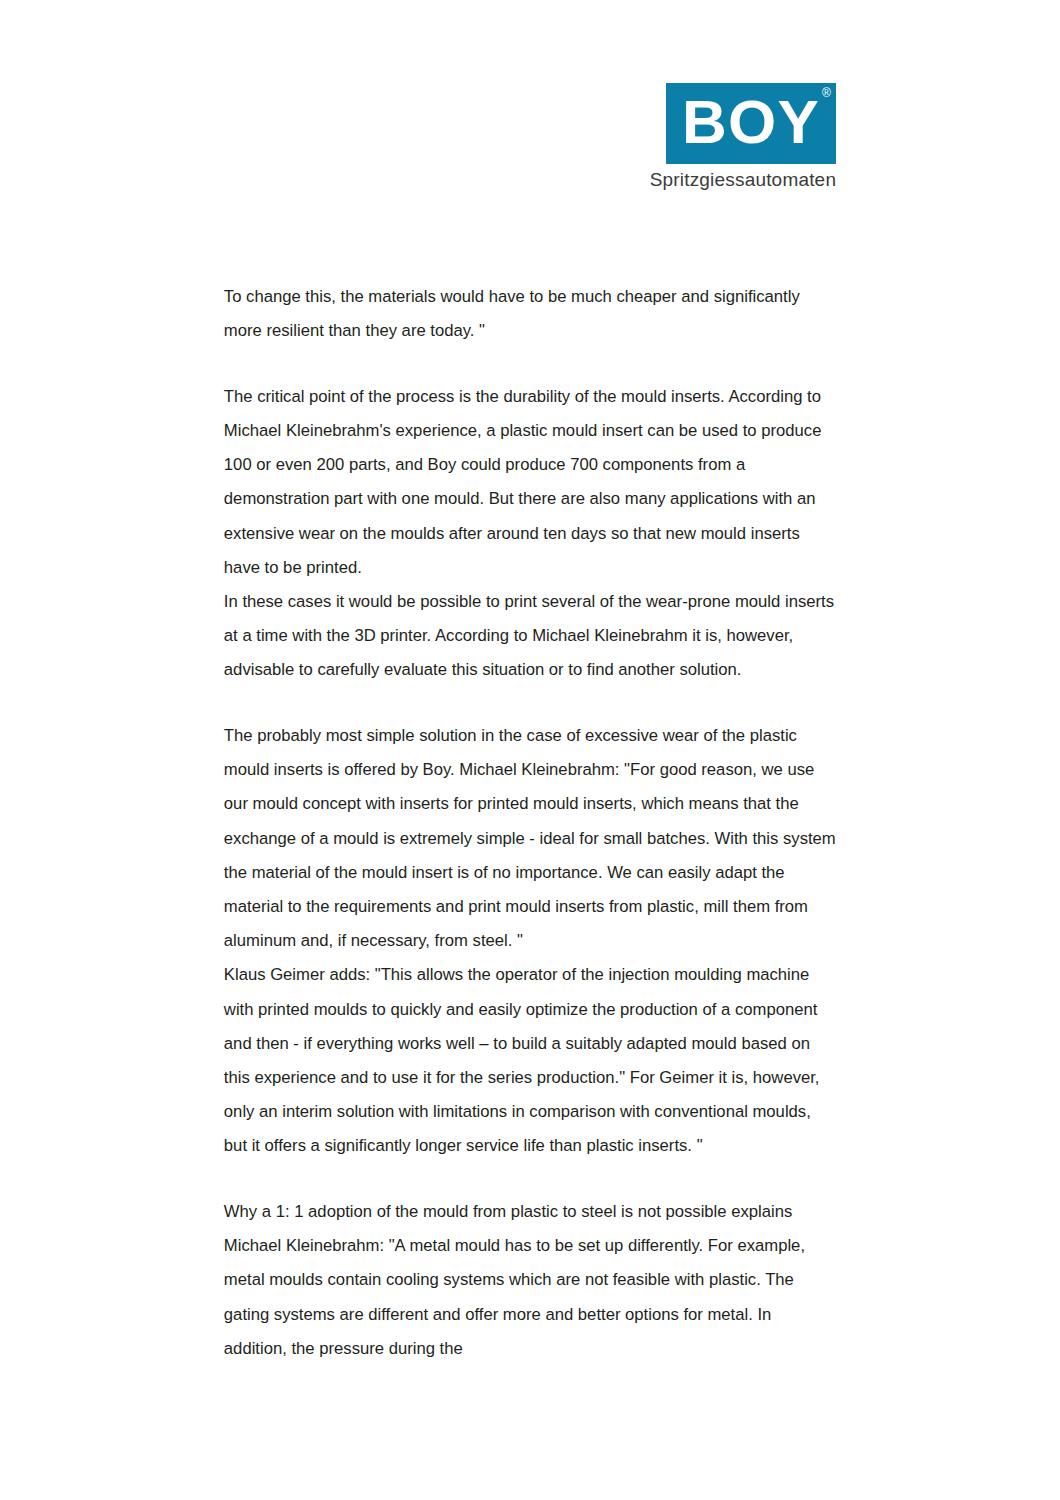BOY®
Spritzgiessautomaten
To change this, the materials would have to be much cheaper and significantly more resilient than they are today. "
The critical point of the process is the durability of the mould inserts. According to Michael Kleinebrahm's experience, a plastic mould insert can be used to produce 100 or even 200 parts, and Boy could produce 700 components from a demonstration part with one mould. But there are also many applications with an extensive wear on the moulds after around ten days so that new mould inserts have to be printed.
In these cases it would be possible to print several of the wear-prone mould inserts at a time with the 3D printer. According to Michael Kleinebrahm it is, however, advisable to carefully evaluate this situation or to find another solution.
The probably most simple solution in the case of excessive wear of the plastic mould inserts is offered by Boy. Michael Kleinebrahm: "For good reason, we use our mould concept with inserts for printed mould inserts, which means that the exchange of a mould is extremely simple - ideal for small batches. With this system the material of the mould insert is of no importance. We can easily adapt the material to the requirements and print mould inserts from plastic, mill them from aluminum and, if necessary, from steel. "
Klaus Geimer adds: "This allows the operator of the injection moulding machine with printed moulds to quickly and easily optimize the production of a component and then - if everything works well – to build a suitably adapted mould based on this experience and to use it for the series production." For Geimer it is, however, only an interim solution with limitations in comparison with conventional moulds, but it offers a significantly longer service life than plastic inserts. "
Why a 1: 1 adoption of the mould from plastic to steel is not possible explains Michael Kleinebrahm: "A metal mould has to be set up differently. For example, metal moulds contain cooling systems which are not feasible with plastic. The gating systems are different and offer more and better options for metal. In addition, the pressure during the